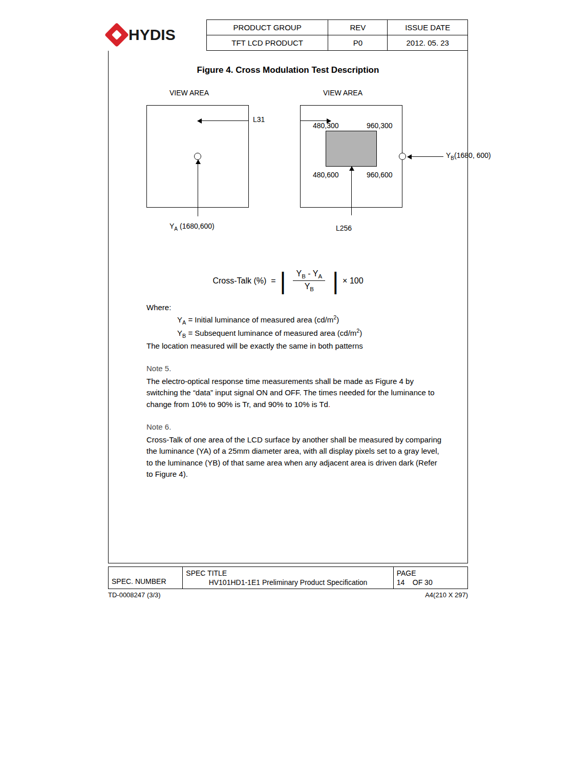| HYDIS | PRODUCT GROUP | REV | ISSUE DATE |
| TFT LCD PRODUCT | P0 | 2012. 05. 23 |
Figure 4. Cross Modulation Test Description
VIEW AREA VIEW AREA
L31
YA (1680,600)
L256
YB(1680, 600) 480,300 960,300 480,600 960,600
Cross-Talk (%) = | YB - YA YB | × 100
Where:
YA = Initial luminance of measured area (cd/m2)
YB = Subsequent luminance of measured area (cd/m2)
The location measured will be exactly the same in both patterns
Note 5.
The electro-optical response time measurements shall be made as Figure 4 by switching the “data” input signal ON and OFF. The times needed for the luminance to change from 10% to 90% is Tr, and 90% to 10% is Td.
Note 6.
Cross-Talk of one area of the LCD surface by another shall be measured by comparing the luminance (YA) of a 25mm diameter area, with all display pixels set to a gray level, to the luminance (YB) of that same area when any adjacent area is driven dark (Refer to Figure 4).
| SPEC. NUMBER | SPEC TITLE HV101HD1-1E1 Preliminary Product Specification | PAGE 14 OF 30 |
TD-0008247 (3/3) A4(210 X 297)